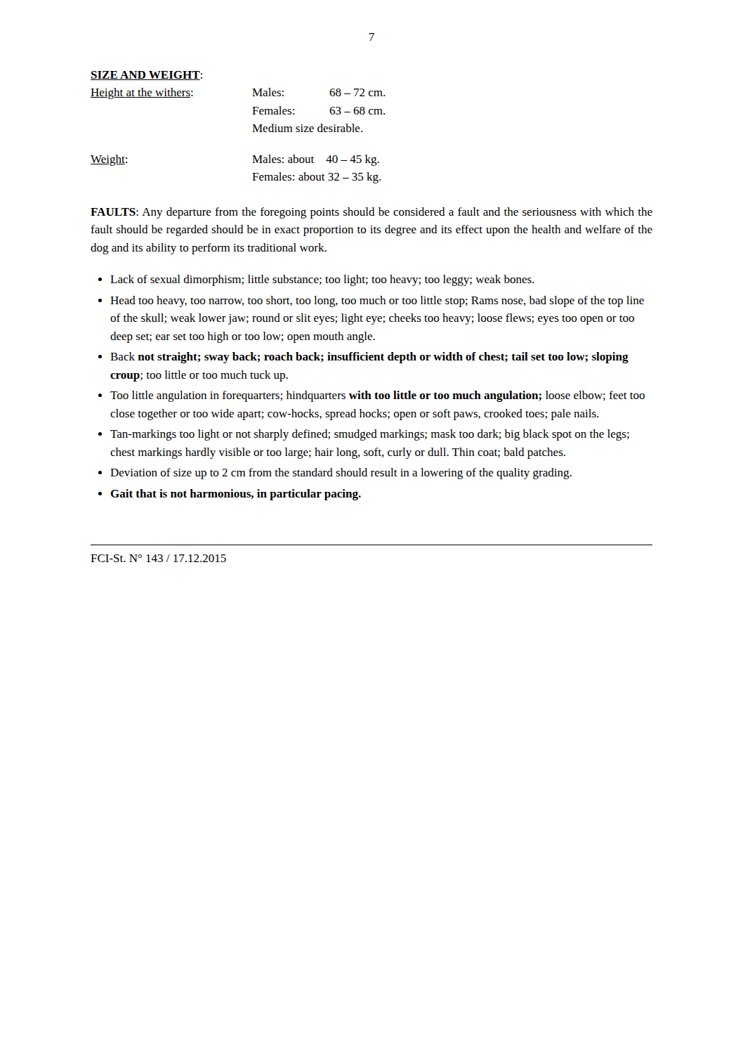7
SIZE AND WEIGHT
:
| Height at the withers : | Males: | 68 – 72 cm. |
| | Females: | 63 – 68 cm. |
| | Medium size desirable. |
| Weight : | Males: about 40 – 45 kg. |
| | Females: about 32 – 35 kg. |
FAULTS: Any departure from the foregoing points should be considered a fault and the seriousness with which the fault should be regarded should be in exact proportion to its degree and its effect upon the health and welfare of the dog and its ability to perform its traditional work.
Lack of sexual dimorphism; little substance; too light; too heavy; too leggy; weak bones.
Head too heavy, too narrow, too short, too long, too much or too little stop; Rams nose, bad slope of the top line of the skull; weak lower jaw; round or slit eyes; light eye; cheeks too heavy; loose flews; eyes too open or too deep set; ear set too high or too low; open mouth angle.
Back not straight; sway back; roach back; insufficient depth or width of chest; tail set too low; sloping croup; too little or too much tuck up.
Too little angulation in forequarters; hindquarters with too little or too much angulation; loose elbow; feet too close together or too wide apart; cow-hocks, spread hocks; open or soft paws, crooked toes; pale nails.
Tan-markings too light or not sharply defined; smudged markings; mask too dark; big black spot on the legs; chest markings hardly visible or too large; hair long, soft, curly or dull. Thin coat; bald patches.
Deviation of size up to 2 cm from the standard should result in a lowering of the quality grading.
Gait that is not harmonious, in particular pacing.
FCI-St. N° 143 / 17.12.2015